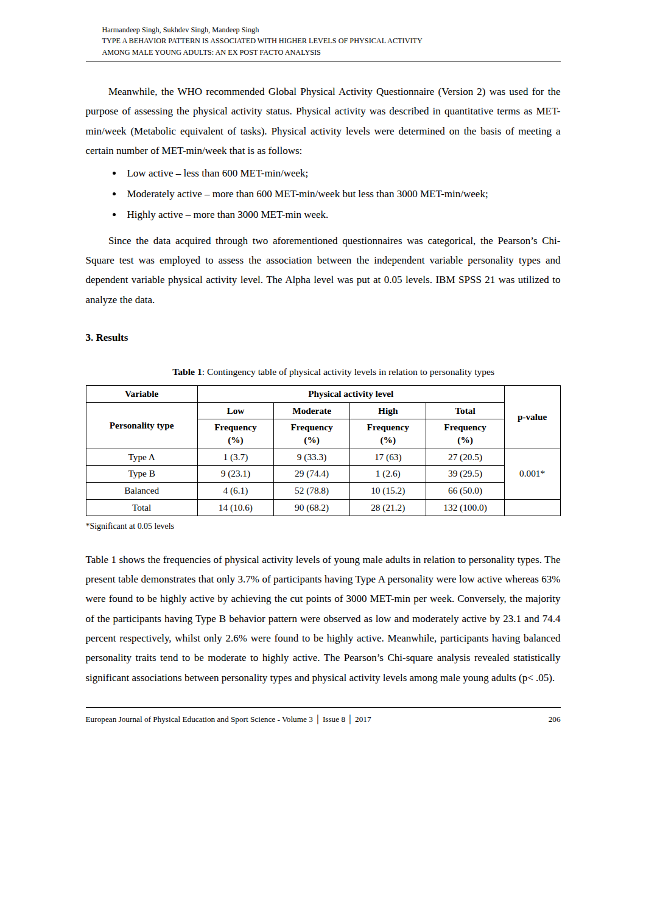Harmandeep Singh, Sukhdev Singh, Mandeep Singh
Type A behavior pattern is associated with higher levels of physical activity
among male young adults: an ex post facto analysis
Meanwhile, the WHO recommended Global Physical Activity Questionnaire (Version 2) was used for the purpose of assessing the physical activity status. Physical activity was described in quantitative terms as MET-min/week (Metabolic equivalent of tasks). Physical activity levels were determined on the basis of meeting a certain number of MET-min/week that is as follows:
Low active – less than 600 MET-min/week;
Moderately active – more than 600 MET-min/week but less than 3000 MET-min/week;
Highly active – more than 3000 MET-min week.
Since the data acquired through two aforementioned questionnaires was categorical, the Pearson’s Chi-Square test was employed to assess the association between the independent variable personality types and dependent variable physical activity level. The Alpha level was put at 0.05 levels. IBM SPSS 21 was utilized to analyze the data.
3. Results
Table 1: Contingency table of physical activity levels in relation to personality types
| Variable | Physical activity level | p-value |
| --- | --- | --- |
| Personality type | Low | Moderate | High | Total |
| Frequency (%) | Frequency (%) | Frequency (%) | Frequency (%) |
| Type A | 1 (3.7) | 9 (33.3) | 17 (63) | 27 (20.5) | 0.001* |
| Type B | 9 (23.1) | 29 (74.4) | 1 (2.6) | 39 (29.5) |
| Balanced | 4 (6.1) | 52 (78.8) | 10 (15.2) | 66 (50.0) |
| Total | 14 (10.6) | 90 (68.2) | 28 (21.2) | 132 (100.0) | |
*Significant at 0.05 levels
Table 1 shows the frequencies of physical activity levels of young male adults in relation to personality types. The present table demonstrates that only 3.7% of participants having Type A personality were low active whereas 63% were found to be highly active by achieving the cut points of 3000 MET-min per week. Conversely, the majority of the participants having Type B behavior pattern were observed as low and moderately active by 23.1 and 74.4 percent respectively, whilst only 2.6% were found to be highly active. Meanwhile, participants having balanced personality traits tend to be moderate to highly active. The Pearson’s Chi-square analysis revealed statistically significant associations between personality types and physical activity levels among male young adults (p< .05).
European Journal of Physical Education and Sport Science - Volume 3 │ Issue 8 │ 2017 206